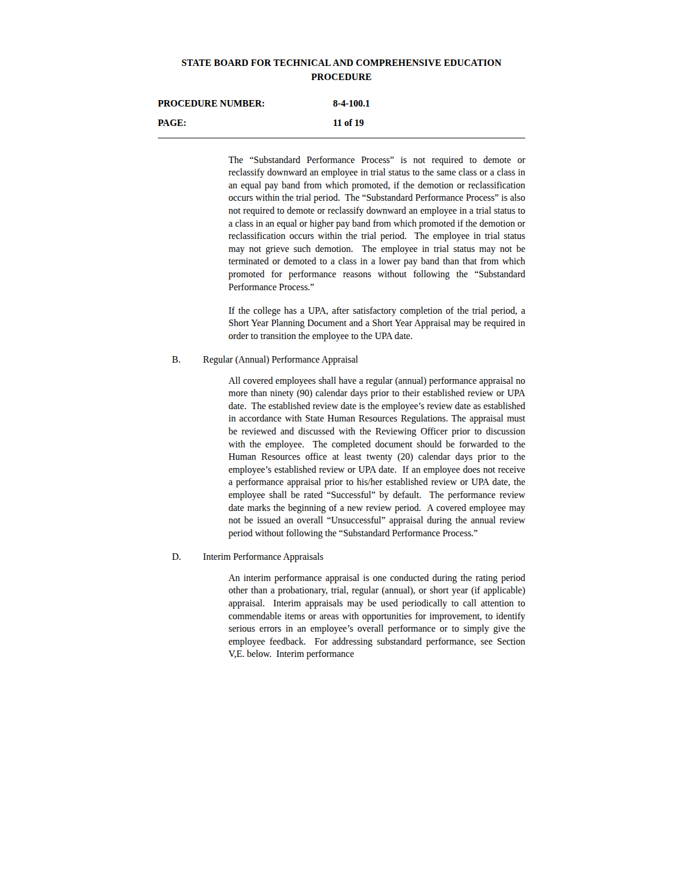STATE BOARD FOR TECHNICAL AND COMPREHENSIVE EDUCATION PROCEDURE
| PROCEDURE NUMBER: | 8-4-100.1 |
| PAGE: | 11 of 19 |
The “Substandard Performance Process” is not required to demote or reclassify downward an employee in trial status to the same class or a class in an equal pay band from which promoted, if the demotion or reclassification occurs within the trial period. The “Substandard Performance Process” is also not required to demote or reclassify downward an employee in a trial status to a class in an equal or higher pay band from which promoted if the demotion or reclassification occurs within the trial period. The employee in trial status may not grieve such demotion. The employee in trial status may not be terminated or demoted to a class in a lower pay band than that from which promoted for performance reasons without following the “Substandard Performance Process.”
If the college has a UPA, after satisfactory completion of the trial period, a Short Year Planning Document and a Short Year Appraisal may be required in order to transition the employee to the UPA date.
B.
Regular (Annual) Performance Appraisal
All covered employees shall have a regular (annual) performance appraisal no more than ninety (90) calendar days prior to their established review or UPA date. The established review date is the employee’s review date as established in accordance with State Human Resources Regulations. The appraisal must be reviewed and discussed with the Reviewing Officer prior to discussion with the employee. The completed document should be forwarded to the Human Resources office at least twenty (20) calendar days prior to the employee’s established review or UPA date. If an employee does not receive a performance appraisal prior to his/her established review or UPA date, the employee shall be rated “Successful” by default. The performance review date marks the beginning of a new review period. A covered employee may not be issued an overall “Unsuccessful” appraisal during the annual review period without following the “Substandard Performance Process.”
D.
Interim Performance Appraisals
An interim performance appraisal is one conducted during the rating period other than a probationary, trial, regular (annual), or short year (if applicable) appraisal. Interim appraisals may be used periodically to call attention to commendable items or areas with opportunities for improvement, to identify serious errors in an employee’s overall performance or to simply give the employee feedback. For addressing substandard performance, see Section V,E. below. Interim performance